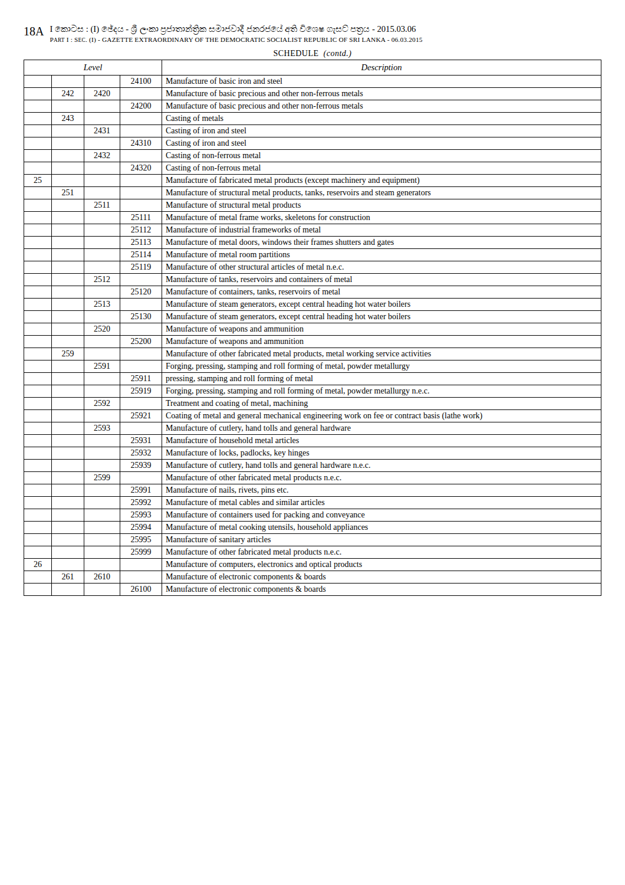18A
I කොටස : (I) ඡේදය - ශ්‍රී ලංකා ප්‍රජාතාන්ත්‍රික සමාජවාදී ජනරජයේ අති විශෙෂ ගැසට් පත්‍රය - 2015.03.06
PART I : SEC. (I) - GAZETTE EXTRAORDINARY OF THE DEMOCRATIC SOCIALIST REPUBLIC OF SRI LANKA - 06.03.2015
SCHEDULE (contd.)
| Level | Description |
| --- | --- |
| | | | 24100 | Manufacture of basic iron and steel |
| | 242 | 2420 | | Manufacture of basic precious and other non-ferrous metals |
| | | | 24200 | Manufacture of basic precious and other non-ferrous metals |
| | 243 | | | Casting of metals |
| | | 2431 | | Casting of iron and steel |
| | | | 24310 | Casting of iron and steel |
| | | 2432 | | Casting of non-ferrous metal |
| | | | 24320 | Casting of non-ferrous metal |
| 25 | | | | Manufacture of fabricated metal products (except machinery and equipment) |
| | 251 | | | Manufacture of structural metal products, tanks, reservoirs and steam generators |
| | | 2511 | | Manufacture of structural metal products |
| | | | 25111 | Manufacture of metal frame works, skeletons for construction |
| | | | 25112 | Manufacture of industrial frameworks of metal |
| | | | 25113 | Manufacture of metal doors, windows their frames shutters and gates |
| | | | 25114 | Manufacture of metal room partitions |
| | | | 25119 | Manufacture of other structural articles of metal n.e.c. |
| | | 2512 | | Manufacture of tanks, reservoirs and containers of metal |
| | | | 25120 | Manufacture of containers, tanks, reservoirs of metal |
| | | 2513 | | Manufacture of steam generators, except central heading hot water boilers |
| | | | 25130 | Manufacture of steam generators, except central heading hot water boilers |
| | | 2520 | | Manufacture of weapons and ammunition |
| | | | 25200 | Manufacture of weapons and ammunition |
| | 259 | | | Manufacture of other fabricated metal products, metal working service activities |
| | | 2591 | | Forging, pressing, stamping and roll forming of metal, powder metallurgy |
| | | | 25911 | pressing, stamping and roll forming of metal |
| | | | 25919 | Forging, pressing, stamping and roll forming of metal, powder metallurgy n.e.c. |
| | | 2592 | | Treatment and coating of metal, machining |
| | | | 25921 | Coating of metal and general mechanical engineering work on fee or contract basis (lathe work) |
| | | 2593 | | Manufacture of cutlery, hand tolls and general hardware |
| | | | 25931 | Manufacture of household metal articles |
| | | | 25932 | Manufacture of locks, padlocks, key hinges |
| | | | 25939 | Manufacture of cutlery, hand tolls and general hardware n.e.c. |
| | | 2599 | | Manufacture of other fabricated metal products n.e.c. |
| | | | 25991 | Manufacture of nails, rivets, pins etc. |
| | | | 25992 | Manufacture of metal cables and similar articles |
| | | | 25993 | Manufacture of containers used for packing and conveyance |
| | | | 25994 | Manufacture of metal cooking utensils, household appliances |
| | | | 25995 | Manufacture of sanitary articles |
| | | | 25999 | Manufacture of other fabricated metal products n.e.c. |
| 26 | | | | Manufacture of computers, electronics and optical products |
| | 261 | 2610 | | Manufacture of electronic components & boards |
| | | | 26100 | Manufacture of electronic components & boards |